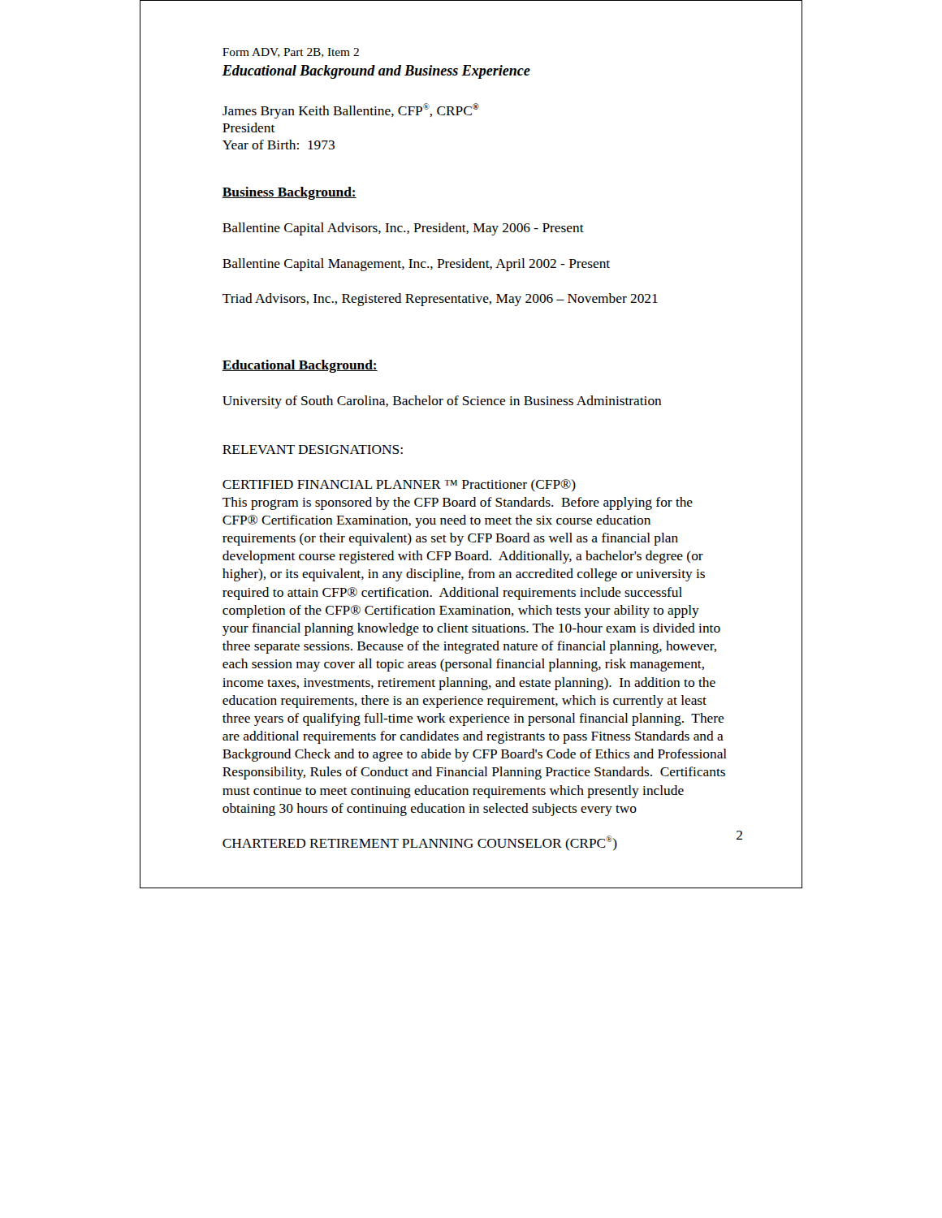Form ADV, Part 2B, Item 2
Educational Background and Business Experience
James Bryan Keith Ballentine, CFP®, CRPC® President Year of Birth: 1973
Business Background:
Ballentine Capital Advisors, Inc., President, May 2006 - Present
Ballentine Capital Management, Inc., President, April 2002 - Present
Triad Advisors, Inc., Registered Representative, May 2006 – November 2021
Educational Background:
University of South Carolina, Bachelor of Science in Business Administration
RELEVANT DESIGNATIONS:
CERTIFIED FINANCIAL PLANNER ™ Practitioner (CFP®)
This program is sponsored by the CFP Board of Standards. Before applying for the CFP® Certification Examination, you need to meet the six course education requirements (or their equivalent) as set by CFP Board as well as a financial plan development course registered with CFP Board. Additionally, a bachelor's degree (or higher), or its equivalent, in any discipline, from an accredited college or university is required to attain CFP® certification. Additional requirements include successful completion of the CFP® Certification Examination, which tests your ability to apply your financial planning knowledge to client situations. The 10-hour exam is divided into three separate sessions. Because of the integrated nature of financial planning, however, each session may cover all topic areas (personal financial planning, risk management, income taxes, investments, retirement planning, and estate planning). In addition to the education requirements, there is an experience requirement, which is currently at least three years of qualifying full-time work experience in personal financial planning. There are additional requirements for candidates and registrants to pass Fitness Standards and a Background Check and to agree to abide by CFP Board's Code of Ethics and Professional Responsibility, Rules of Conduct and Financial Planning Practice Standards. Certificants must continue to meet continuing education requirements which presently include obtaining 30 hours of continuing education in selected subjects every two
CHARTERED RETIREMENT PLANNING COUNSELOR (CRPC®)
2